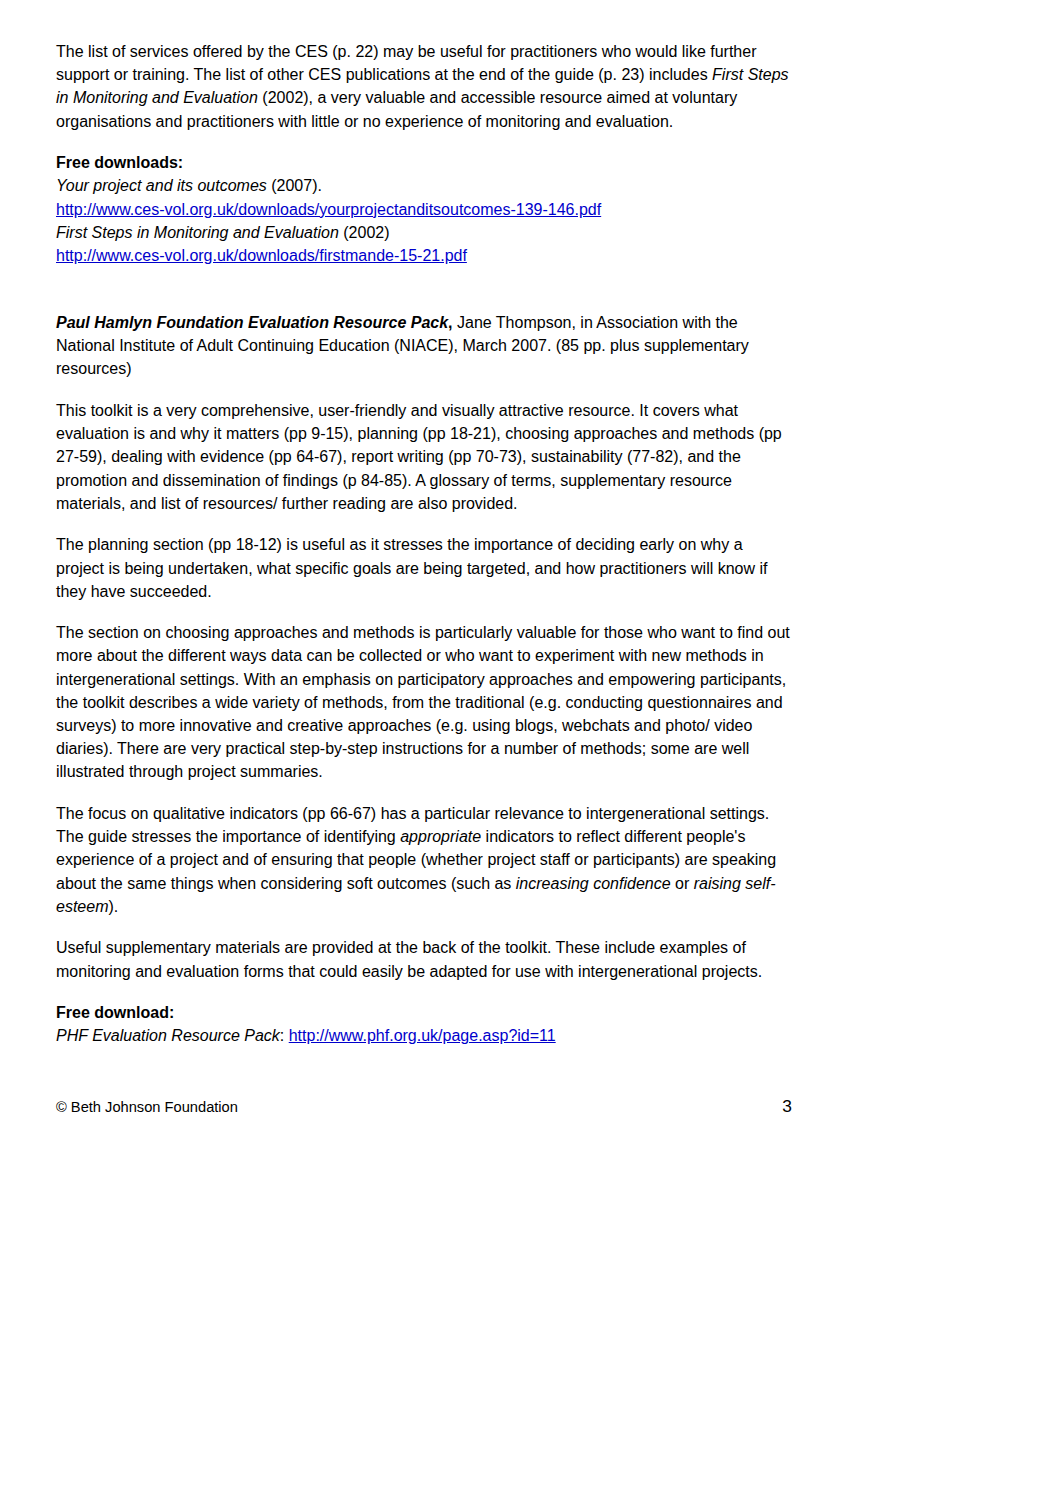The list of services offered by the CES (p. 22) may be useful for practitioners who would like further support or training. The list of other CES publications at the end of the guide (p. 23) includes First Steps in Monitoring and Evaluation (2002), a very valuable and accessible resource aimed at voluntary organisations and practitioners with little or no experience of monitoring and evaluation.
Free downloads:
Your project and its outcomes (2007).
http://www.ces-vol.org.uk/downloads/yourprojectanditsoutcomes-139-146.pdf
First Steps in Monitoring and Evaluation (2002)
http://www.ces-vol.org.uk/downloads/firstmande-15-21.pdf
Paul Hamlyn Foundation Evaluation Resource Pack, Jane Thompson, in Association with the National Institute of Adult Continuing Education (NIACE), March 2007. (85 pp. plus supplementary resources)
This toolkit is a very comprehensive, user-friendly and visually attractive resource. It covers what evaluation is and why it matters (pp 9-15), planning (pp 18-21), choosing approaches and methods (pp 27-59), dealing with evidence (pp 64-67), report writing (pp 70-73), sustainability (77-82), and the promotion and dissemination of findings (p 84-85). A glossary of terms, supplementary resource materials, and list of resources/ further reading are also provided.
The planning section (pp 18-12) is useful as it stresses the importance of deciding early on why a project is being undertaken, what specific goals are being targeted, and how practitioners will know if they have succeeded.
The section on choosing approaches and methods is particularly valuable for those who want to find out more about the different ways data can be collected or who want to experiment with new methods in intergenerational settings. With an emphasis on participatory approaches and empowering participants, the toolkit describes a wide variety of methods, from the traditional (e.g. conducting questionnaires and surveys) to more innovative and creative approaches (e.g. using blogs, webchats and photo/ video diaries). There are very practical step-by-step instructions for a number of methods; some are well illustrated through project summaries.
The focus on qualitative indicators (pp 66-67) has a particular relevance to intergenerational settings. The guide stresses the importance of identifying appropriate indicators to reflect different people's experience of a project and of ensuring that people (whether project staff or participants) are speaking about the same things when considering soft outcomes (such as increasing confidence or raising self-esteem).
Useful supplementary materials are provided at the back of the toolkit. These include examples of monitoring and evaluation forms that could easily be adapted for use with intergenerational projects.
Free download:
PHF Evaluation Resource Pack: http://www.phf.org.uk/page.asp?id=11
© Beth Johnson Foundation 3